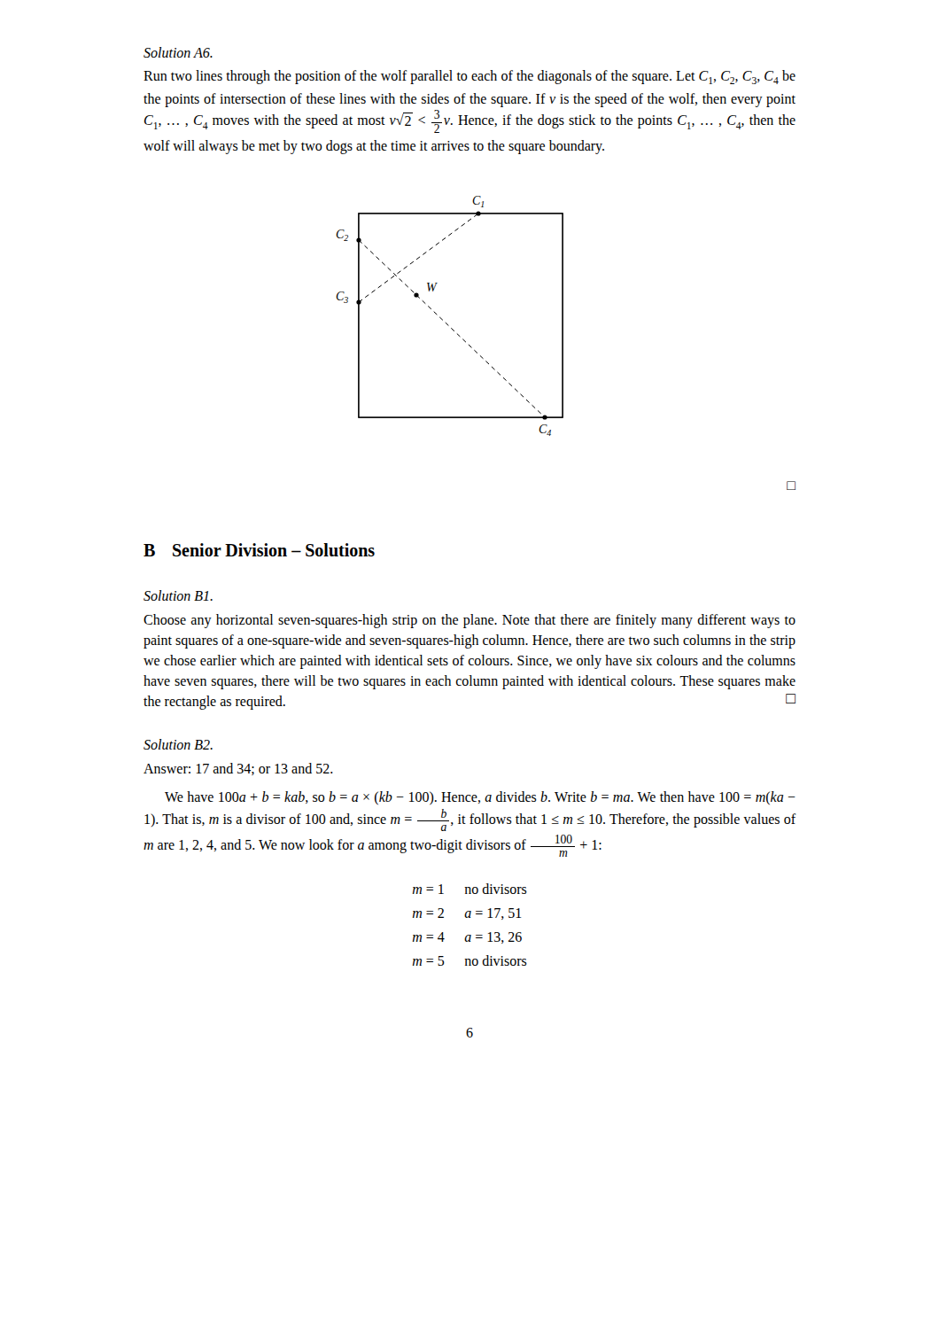Solution A6.
Run two lines through the position of the wolf parallel to each of the diagonals of the square. Let C1, C2, C3, C4 be the points of intersection of these lines with the sides of the square. If v is the speed of the wolf, then every point C1, … , C4 moves with the speed at most v√2 < 32 v. Hence, if the dogs stick to the points C1, … , C4, then the wolf will always be met by two dogs at the time it arrives to the square boundary.
W C1 C2 C3 C4
□
BSenior Division – Solutions
Solution B1.
Choose any horizontal seven-squares-high strip on the plane. Note that there are finitely many different ways to paint squares of a one-square-wide and seven-squares-high column. Hence, there are two such columns in the strip we chose earlier which are painted with identical sets of colours. Since, we only have six colours and the columns have seven squares, there will be two squares in each column painted with identical colours. These squares make the rectangle as required. □
Solution B2.
Answer: 17 and 34; or 13 and 52.
We have 100a + b = kab, so b = a × (kb − 100). Hence, a divides b. Write b = ma. We then have 100 = m(ka − 1). That is, m is a divisor of 100 and, since m = ba, it follows that 1 ≤ m ≤ 10. Therefore, the possible values of m are 1, 2, 4, and 5. We now look for a among two-digit divisors of 100 m + 1:
| m = 1 | no divisors |
| m = 2 | a = 17, 51 |
| m = 4 | a = 13, 26 |
| m = 5 | no divisors |
6